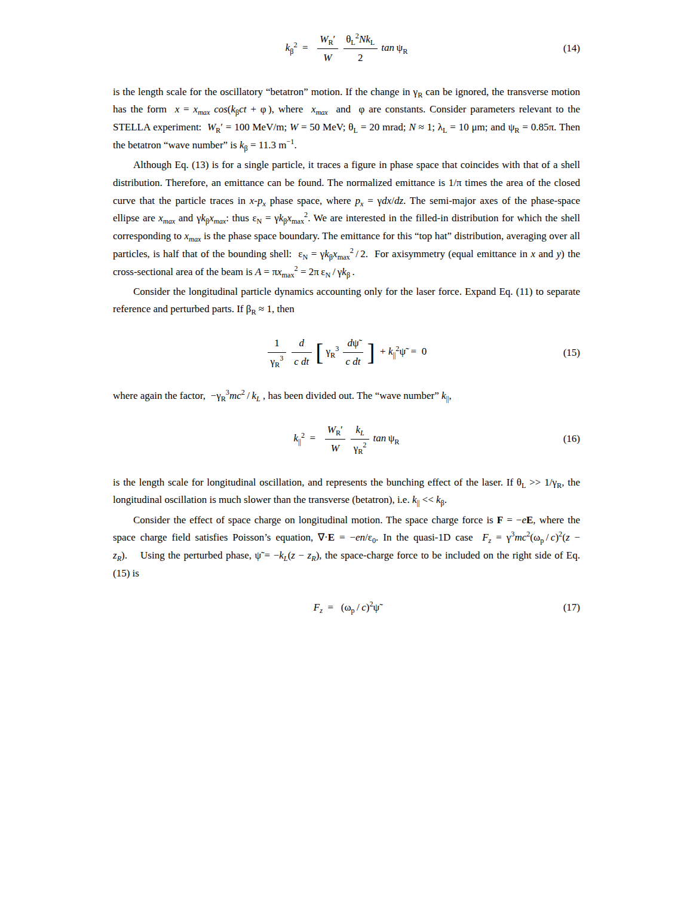kβ2 = WR′W θL2NkL 2 tan ψR
(14)
is the length scale for the oscillatory “betatron” motion. If the change in γR can be ignored, the transverse motion has the form x = xmax cos(kβct + φ ), where xmax and φ are constants. Consider parameters relevant to the STELLA experiment: WR′ = 100 MeV/m; W = 50 MeV; θL = 20 mrad; N ≈ 1; λL = 10 μm; and ψR = 0.85π. Then the betatron “wave number” is kβ = 11.3 m−1.
Although Eq. (13) is for a single particle, it traces a figure in phase space that coincides with that of a shell distribution. Therefore, an emittance can be found. The normalized emittance is 1/π times the area of the closed curve that the particle traces in x-px phase space, where px = γdx/dz. The semi-major axes of the phase-space ellipse are xmax and γkβxmax: thus εN = γkβxmax2. We are interested in the filled-in distribution for which the shell corresponding to xmax is the phase space boundary. The emittance for this “top hat” distribution, averaging over all particles, is half that of the bounding shell: εN = γkβxmax2 / 2. For axisymmetry (equal emittance in x and y) the cross-sectional area of the beam is A = πxmax2 = 2π εN / γkβ .
Consider the longitudinal particle dynamics accounting only for the laser force. Expand Eq. (11) to separate reference and perturbed parts. If βR ≈ 1, then
1 γR3 dc dt [ γR3 dψ̃c dt ] + k||2ψ̃ = 0
(15)
where again the factor, −γR3mc2 / kL , has been divided out. The “wave number” k||,
k||2 = WR′W kL γR2 tan ψR
(16)
is the length scale for longitudinal oscillation, and represents the bunching effect of the laser. If θL >> 1/γR, the longitudinal oscillation is much slower than the transverse (betatron), i.e. k|| << kβ.
Consider the effect of space charge on longitudinal motion. The space charge force is F = −eE, where the space charge field satisfies Poisson’s equation, ∇·E = −en/ε0. In the quasi-1D case Fz = γ3mc2(ωp / c)2(z − zR). Using the perturbed phase, ψ̃ = −kL(z − zR), the space-charge force to be included on the right side of Eq. (15) is
Fz = (ωp / c)2ψ̃
(17)